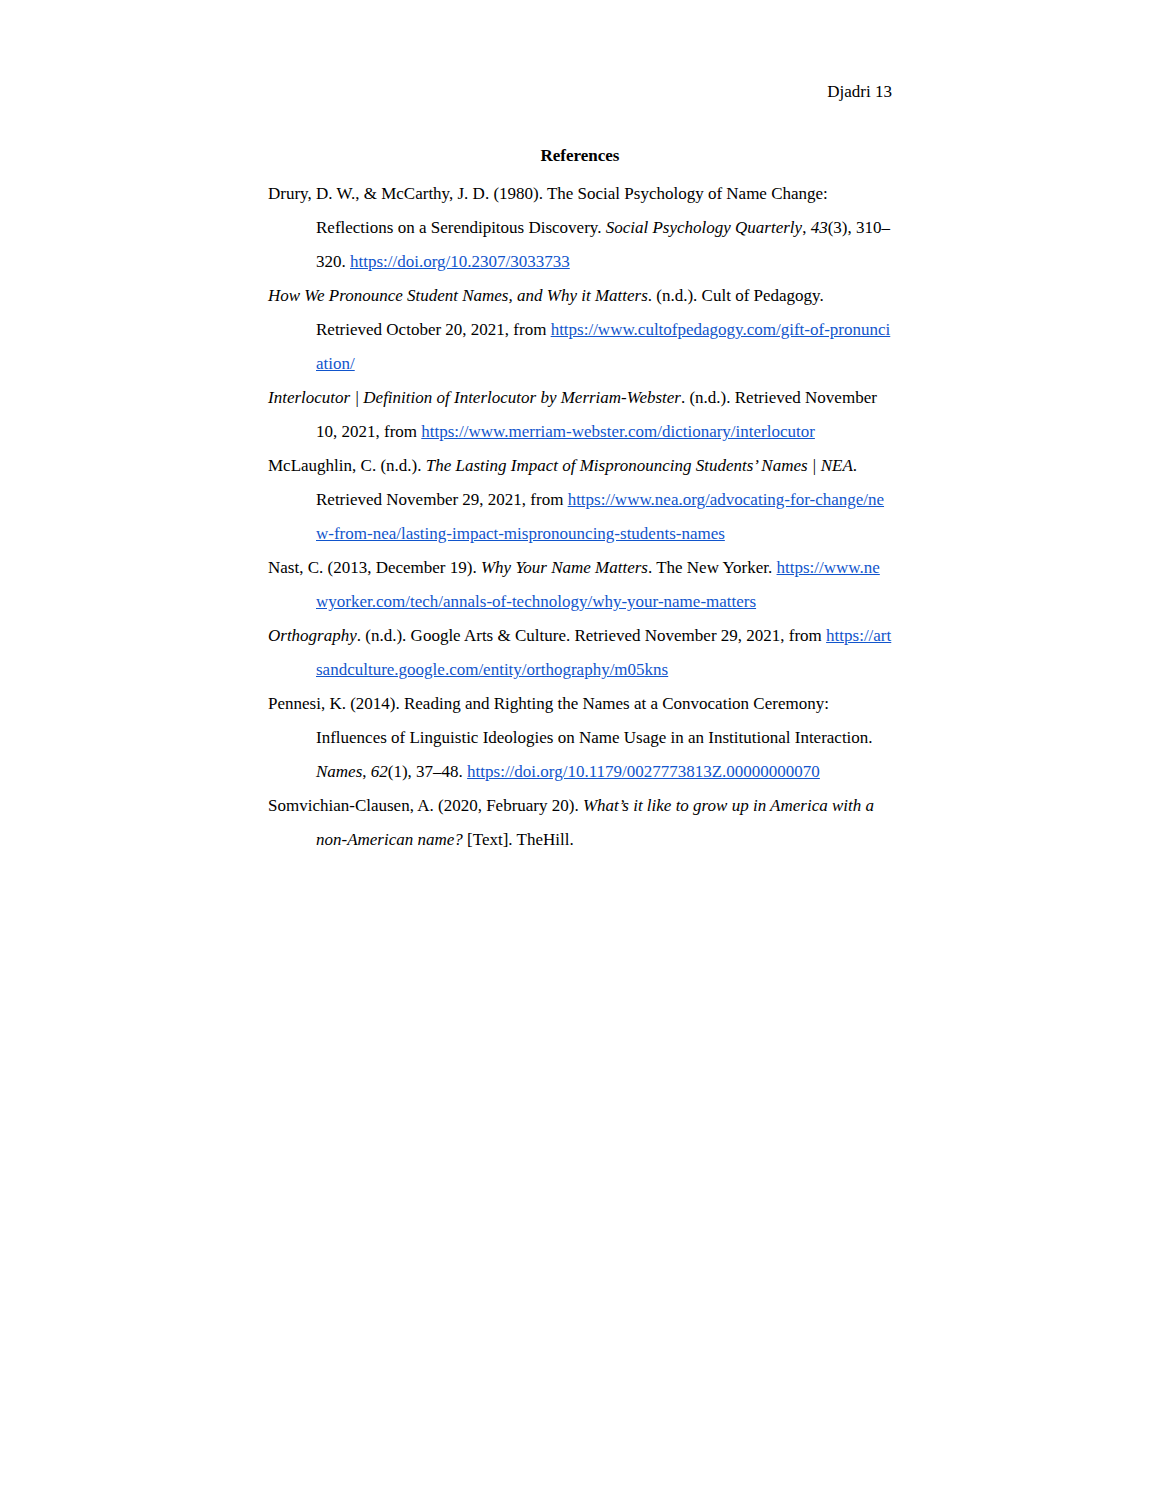Djadri 13
References
Drury, D. W., & McCarthy, J. D. (1980). The Social Psychology of Name Change: Reflections on a Serendipitous Discovery. Social Psychology Quarterly, 43(3), 310–320. https://doi.org/10.2307/3033733
How We Pronounce Student Names, and Why it Matters. (n.d.). Cult of Pedagogy. Retrieved October 20, 2021, from https://www.cultofpedagogy.com/gift-of-pronunciation/
Interlocutor | Definition of Interlocutor by Merriam-Webster. (n.d.). Retrieved November 10, 2021, from https://www.merriam-webster.com/dictionary/interlocutor
McLaughlin, C. (n.d.). The Lasting Impact of Mispronouncing Students’ Names | NEA. Retrieved November 29, 2021, from https://www.nea.org/advocating-for-change/new-from-nea/lasting-impact-mispronouncing-students-names
Nast, C. (2013, December 19). Why Your Name Matters. The New Yorker. https://www.newyorker.com/tech/annals-of-technology/why-your-name-matters
Orthography. (n.d.). Google Arts & Culture. Retrieved November 29, 2021, from https://artsandculture.google.com/entity/orthography/m05kns
Pennesi, K. (2014). Reading and Righting the Names at a Convocation Ceremony: Influences of Linguistic Ideologies on Name Usage in an Institutional Interaction. Names, 62(1), 37–48. https://doi.org/10.1179/0027773813Z.00000000070
Somvichian-Clausen, A. (2020, February 20). What’s it like to grow up in America with a non-American name? [Text]. TheHill.